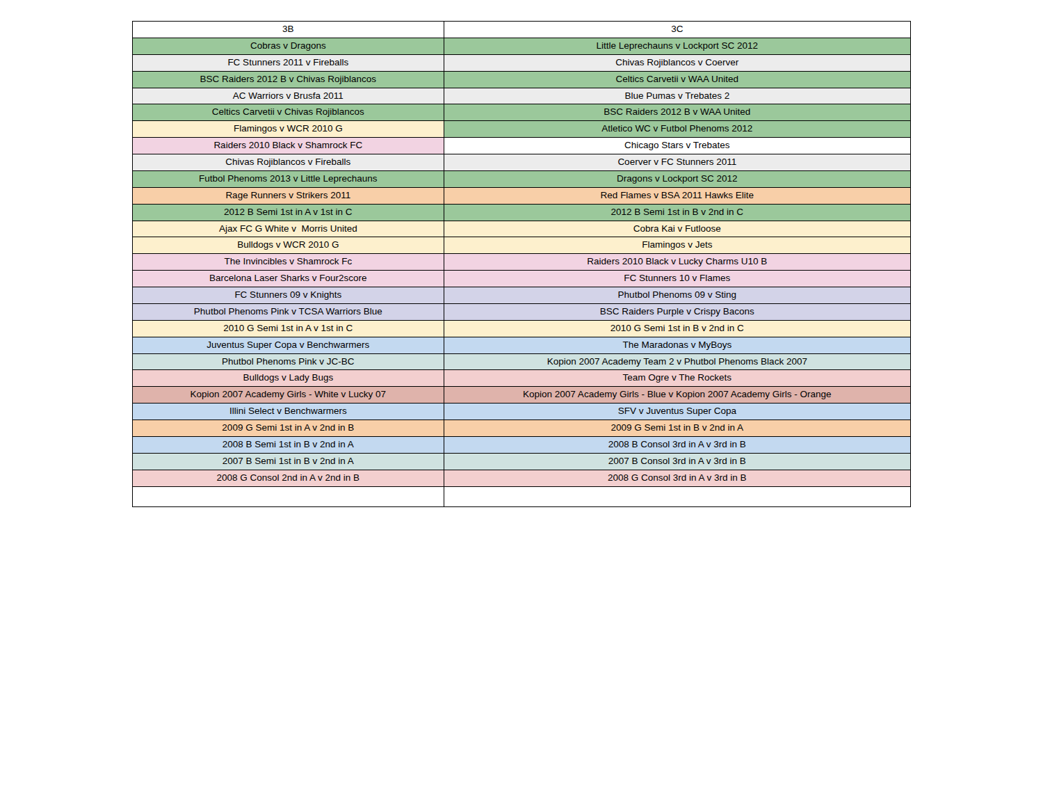| 3B | 3C |
| --- | --- |
| Cobras v Dragons | Little Leprechauns v Lockport SC 2012 |
| FC Stunners 2011 v Fireballs | Chivas Rojiblancos v Coerver |
| BSC Raiders 2012 B v Chivas Rojiblancos | Celtics Carvetii v WAA United |
| AC Warriors v Brusfa 2011 | Blue Pumas v Trebates 2 |
| Celtics Carvetii v Chivas Rojiblancos | BSC Raiders 2012 B v WAA United |
| Flamingos v WCR 2010 G | Atletico WC v Futbol Phenoms 2012 |
| Raiders 2010 Black v Shamrock FC | Chicago Stars v Trebates |
| Chivas Rojiblancos v Fireballs | Coerver v FC Stunners 2011 |
| Futbol Phenoms 2013 v Little Leprechauns | Dragons v Lockport SC 2012 |
| Rage Runners v Strikers 2011 | Red Flames v BSA 2011 Hawks Elite |
| 2012 B Semi 1st in A v 1st in C | 2012 B Semi 1st in B v 2nd in C |
| Ajax FC G White v Morris United | Cobra Kai v Futloose |
| Bulldogs v WCR 2010 G | Flamingos v Jets |
| The Invincibles v Shamrock Fc | Raiders 2010 Black v Lucky Charms U10 B |
| Barcelona Laser Sharks v Four2score | FC Stunners 10 v Flames |
| FC Stunners 09 v Knights | Phutbol Phenoms 09 v Sting |
| Phutbol Phenoms Pink v TCSA Warriors Blue | BSC Raiders Purple v Crispy Bacons |
| 2010 G Semi 1st in A v 1st in C | 2010 G Semi 1st in B v 2nd in C |
| Juventus Super Copa v Benchwarmers | The Maradonas v MyBoys |
| Phutbol Phenoms Pink v JC-BC | Kopion 2007 Academy Team 2 v Phutbol Phenoms Black 2007 |
| Bulldogs v Lady Bugs | Team Ogre v The Rockets |
| Kopion 2007 Academy Girls - White v Lucky 07 | Kopion 2007 Academy Girls - Blue v Kopion 2007 Academy Girls - Orange |
| Illini Select v Benchwarmers | SFV v Juventus Super Copa |
| 2009 G Semi 1st in A v 2nd in B | 2009 G Semi 1st in B v 2nd in A |
| 2008 B Semi 1st in B v 2nd in A | 2008 B Consol 3rd in A v 3rd in B |
| 2007 B Semi 1st in B v 2nd in A | 2007 B Consol 3rd in A v 3rd in B |
| 2008 G Consol 2nd in A v 2nd in B | 2008 G Consol 3rd in A v 3rd in B |